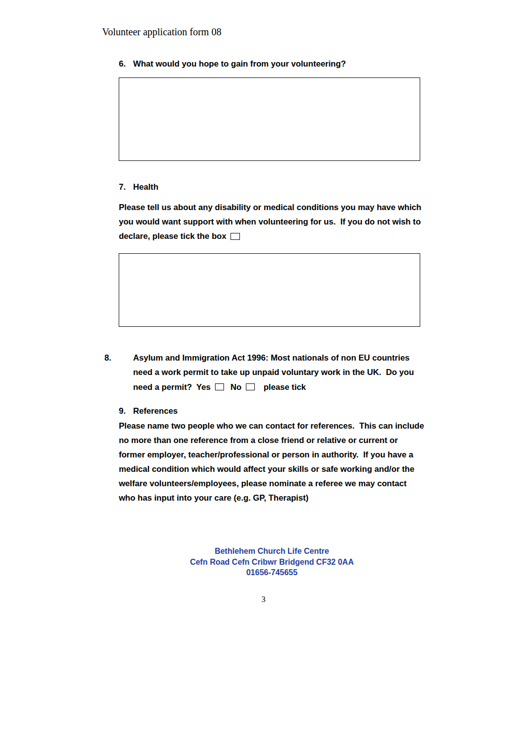Volunteer application form 08
6. What would you hope to gain from your volunteering?
7. Health
Please tell us about any disability or medical conditions you may have which you would want support with when volunteering for us. If you do not wish to declare, please tick the box
8. Asylum and Immigration Act 1996: Most nationals of non EU countries need a work permit to take up unpaid voluntary work in the UK. Do you need a permit? Yes No please tick
9. References
Please name two people who we can contact for references. This can include no more than one reference from a close friend or relative or current or former employer, teacher/professional or person in authority. If you have a medical condition which would affect your skills or safe working and/or the welfare volunteers/employees, please nominate a referee we may contact who has input into your care (e.g. GP, Therapist)
Bethlehem Church Life Centre
Cefn Road Cefn Cribwr Bridgend CF32 0AA
01656-745655
3